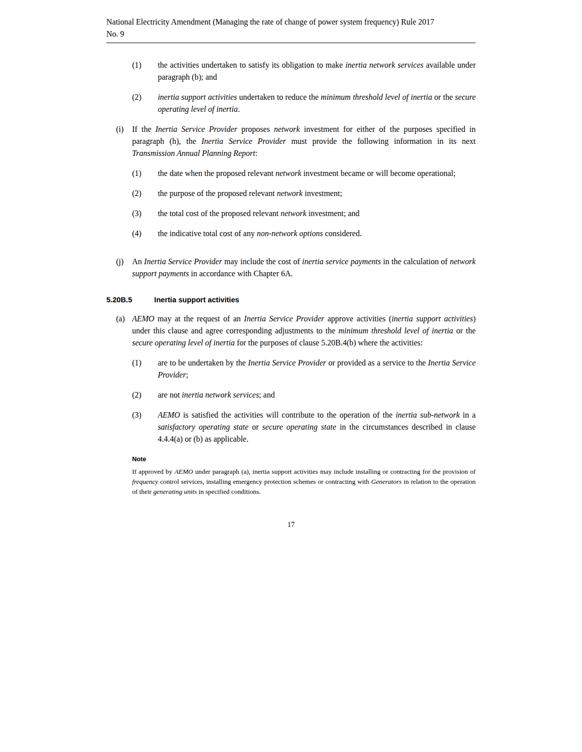National Electricity Amendment (Managing the rate of change of power system frequency) Rule 2017
No. 9
(1) the activities undertaken to satisfy its obligation to make inertia network services available under paragraph (b); and
(2) inertia support activities undertaken to reduce the minimum threshold level of inertia or the secure operating level of inertia.
(i)
If the Inertia Service Provider proposes network investment for either of the purposes specified in paragraph (h), the Inertia Service Provider must provide the following information in its next Transmission Annual Planning Report:
(1) the date when the proposed relevant network investment became or will become operational;
(2) the purpose of the proposed relevant network investment;
(3) the total cost of the proposed relevant network investment; and
(4) the indicative total cost of any non-network options considered.
(j)
An Inertia Service Provider may include the cost of inertia service payments in the calculation of network support payments in accordance with Chapter 6A.
5.20B.5 Inertia support activities
(a)
AEMO may at the request of an Inertia Service Provider approve activities (inertia support activities) under this clause and agree corresponding adjustments to the minimum threshold level of inertia or the secure operating level of inertia for the purposes of clause 5.20B.4(b) where the activities:
(1) are to be undertaken by the Inertia Service Provider or provided as a service to the Inertia Service Provider;
(2) are not inertia network services; and
(3) AEMO is satisfied the activities will contribute to the operation of the inertia sub-network in a satisfactory operating state or secure operating state in the circumstances described in clause 4.4.4(a) or (b) as applicable.
Note
If approved by AEMO under paragraph (a), inertia support activities may include installing or contracting for the provision of frequency control services, installing emergency protection schemes or contracting with Generators in relation to the operation of their generating units in specified conditions.
17